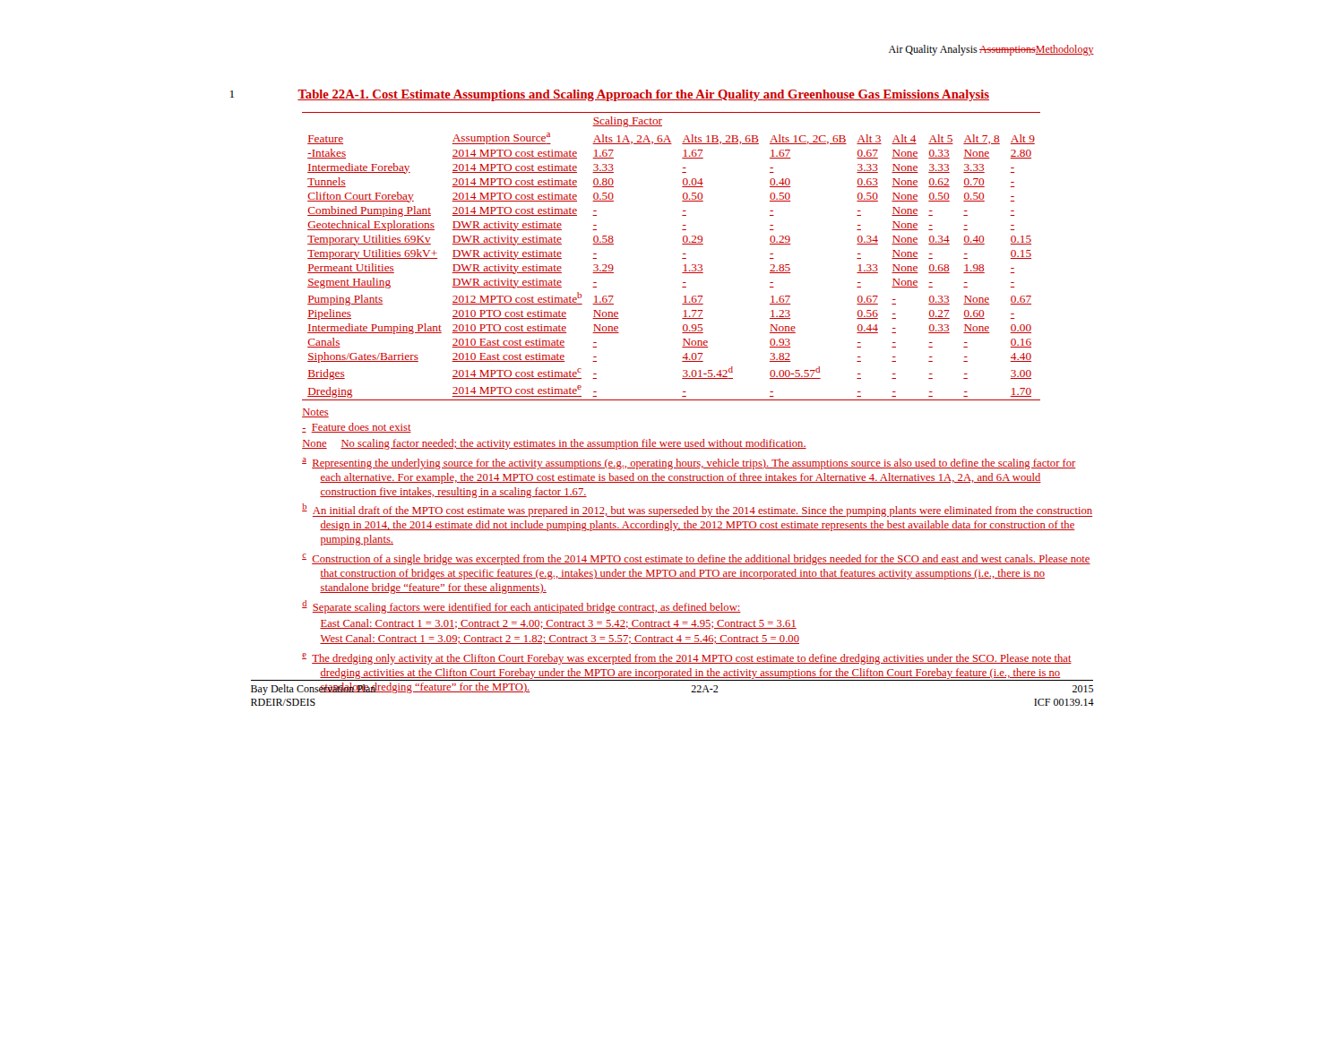Air Quality Analysis Assumptions Methodology
1
Table 22A-1. Cost Estimate Assumptions and Scaling Approach for the Air Quality and Greenhouse Gas Emissions Analysis
| | | Scaling Factor |
| --- | --- | --- |
| Feature | Assumption Source a | Alts 1A, 2A, 6A | Alts 1B, 2B, 6B | Alts 1C, 2C, 6B | Alt 3 | Alt 4 | Alt 5 | Alt 7, 8 | Alt 9 |
| -Intakes | 2014 MPTO cost estimate | 1.67 | 1.67 | 1.67 | 0.67 | None | 0.33 | None | 2.80 |
| Intermediate Forebay | 2014 MPTO cost estimate | 3.33 | - | - | 3.33 | None | 3.33 | 3.33 | - |
| Tunnels | 2014 MPTO cost estimate | 0.80 | 0.04 | 0.40 | 0.63 | None | 0.62 | 0.70 | - |
| Clifton Court Forebay | 2014 MPTO cost estimate | 0.50 | 0.50 | 0.50 | 0.50 | None | 0.50 | 0.50 | - |
| Combined Pumping Plant | 2014 MPTO cost estimate | - | - | - | - | None | - | - | - |
| Geotechnical Explorations | DWR activity estimate | - | - | - | - | None | - | - | - |
| Temporary Utilities 69Kv | DWR activity estimate | 0.58 | 0.29 | 0.29 | 0.34 | None | 0.34 | 0.40 | 0.15 |
| Temporary Utilities 69kV+ | DWR activity estimate | - | - | - | - | None | - | - | 0.15 |
| Permeant Utilities | DWR activity estimate | 3.29 | 1.33 | 2.85 | 1.33 | None | 0.68 | 1.98 | - |
| Segment Hauling | DWR activity estimate | - | - | - | - | None | - | - | - |
| Pumping Plants | 2012 MPTO cost estimate b | 1.67 | 1.67 | 1.67 | 0.67 | - | 0.33 | None | 0.67 |
| Pipelines | 2010 PTO cost estimate | None | 1.77 | 1.23 | 0.56 | - | 0.27 | 0.60 | - |
| Intermediate Pumping Plant | 2010 PTO cost estimate | None | 0.95 | None | 0.44 | - | 0.33 | None | 0.00 |
| Canals | 2010 East cost estimate | - | None | 0.93 | - | - | - | - | 0.16 |
| Siphons/Gates/Barriers | 2010 East cost estimate | - | 4.07 | 3.82 | - | - | - | - | 4.40 |
| Bridges | 2014 MPTO cost estimate c | - | 3.01-5.42 d | 0.00-5.57 d | - | - | - | - | 3.00 |
| Dredging | 2014 MPTO cost estimate e | - | - | - | - | - | - | - | 1.70 |
Notes
- Feature does not exist
None No scaling factor needed; the activity estimates in the assumption file were used without modification.
a Representing the underlying source for the activity assumptions (e.g., operating hours, vehicle trips). The assumptions source is also used to define the scaling factor for each alternative. For example, the 2014 MPTO cost estimate is based on the construction of three intakes for Alternative 4. Alternatives 1A, 2A, and 6A would construction five intakes, resulting in a scaling factor 1.67.
b An initial draft of the MPTO cost estimate was prepared in 2012, but was superseded by the 2014 estimate. Since the pumping plants were eliminated from the construction design in 2014, the 2014 estimate did not include pumping plants. Accordingly, the 2012 MPTO cost estimate represents the best available data for construction of the pumping plants.
c Construction of a single bridge was excerpted from the 2014 MPTO cost estimate to define the additional bridges needed for the SCO and east and west canals. Please note that construction of bridges at specific features (e.g., intakes) under the MPTO and PTO are incorporated into that features activity assumptions (i.e., there is no standalone bridge “feature” for these alignments).
d Separate scaling factors were identified for each anticipated bridge contract, as defined below:
East Canal: Contract 1 = 3.01; Contract 2 = 4.00; Contract 3 = 5.42; Contract 4 = 4.95; Contract 5 = 3.61
West Canal: Contract 1 = 3.09; Contract 2 = 1.82; Contract 3 = 5.57; Contract 4 = 5.46; Contract 5 = 0.00
e The dredging only activity at the Clifton Court Forebay was excerpted from the 2014 MPTO cost estimate to define dredging activities under the SCO. Please note that dredging activities at the Clifton Court Forebay under the MPTO are incorporated in the activity assumptions for the Clifton Court Forebay feature (i.e., there is no standalone dredging “feature” for the MPTO).
Bay Delta Conservation Plan
RDEIR/SDEIS
2015
ICF 00139.14
22A-2